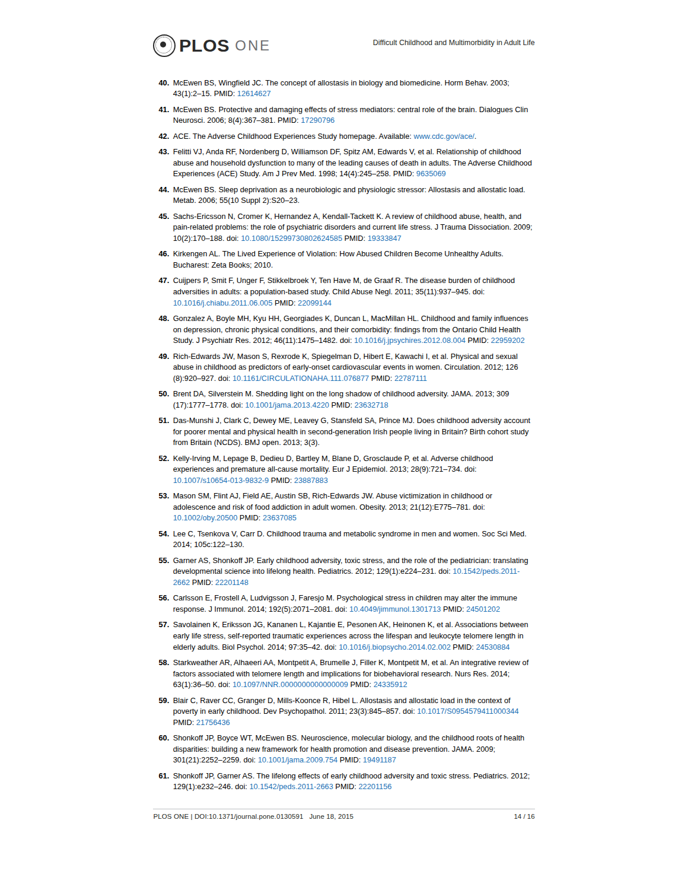PLOS ONE
Difficult Childhood and Multimorbidity in Adult Life
McEwen BS, Wingfield JC. The concept of allostasis in biology and biomedicine. Horm Behav. 2003; 43(1):2–15. PMID: 12614627
McEwen BS. Protective and damaging effects of stress mediators: central role of the brain. Dialogues Clin Neurosci. 2006; 8(4):367–381. PMID: 17290796
ACE. The Adverse Childhood Experiences Study homepage. Available: www.cdc.gov/ace/.
Felitti VJ, Anda RF, Nordenberg D, Williamson DF, Spitz AM, Edwards V, et al. Relationship of childhood abuse and household dysfunction to many of the leading causes of death in adults. The Adverse Childhood Experiences (ACE) Study. Am J Prev Med. 1998; 14(4):245–258. PMID: 9635069
McEwen BS. Sleep deprivation as a neurobiologic and physiologic stressor: Allostasis and allostatic load. Metab. 2006; 55(10 Suppl 2):S20–23.
Sachs-Ericsson N, Cromer K, Hernandez A, Kendall-Tackett K. A review of childhood abuse, health, and pain-related problems: the role of psychiatric disorders and current life stress. J Trauma Dissociation. 2009; 10(2):170–188. doi: 10.1080/15299730802624585 PMID: 19333847
Kirkengen AL. The Lived Experience of Violation: How Abused Children Become Unhealthy Adults. Bucharest: Zeta Books; 2010.
Cuijpers P, Smit F, Unger F, Stikkelbroek Y, Ten Have M, de Graaf R. The disease burden of childhood adversities in adults: a population-based study. Child Abuse Negl. 2011; 35(11):937–945. doi: 10.1016/j.chiabu.2011.06.005 PMID: 22099144
Gonzalez A, Boyle MH, Kyu HH, Georgiades K, Duncan L, MacMillan HL. Childhood and family influences on depression, chronic physical conditions, and their comorbidity: findings from the Ontario Child Health Study. J Psychiatr Res. 2012; 46(11):1475–1482. doi: 10.1016/j.jpsychires.2012.08.004 PMID: 22959202
Rich-Edwards JW, Mason S, Rexrode K, Spiegelman D, Hibert E, Kawachi I, et al. Physical and sexual abuse in childhood as predictors of early-onset cardiovascular events in women. Circulation. 2012; 126 (8):920–927. doi: 10.1161/CIRCULATIONAHA.111.076877 PMID: 22787111
Brent DA, Silverstein M. Shedding light on the long shadow of childhood adversity. JAMA. 2013; 309 (17):1777–1778. doi: 10.1001/jama.2013.4220 PMID: 23632718
Das-Munshi J, Clark C, Dewey ME, Leavey G, Stansfeld SA, Prince MJ. Does childhood adversity account for poorer mental and physical health in second-generation Irish people living in Britain? Birth cohort study from Britain (NCDS). BMJ open. 2013; 3(3).
Kelly-Irving M, Lepage B, Dedieu D, Bartley M, Blane D, Grosclaude P, et al. Adverse childhood experiences and premature all-cause mortality. Eur J Epidemiol. 2013; 28(9):721–734. doi: 10.1007/s10654-013-9832-9 PMID: 23887883
Mason SM, Flint AJ, Field AE, Austin SB, Rich-Edwards JW. Abuse victimization in childhood or adolescence and risk of food addiction in adult women. Obesity. 2013; 21(12):E775–781. doi: 10.1002/oby.20500 PMID: 23637085
Lee C, Tsenkova V, Carr D. Childhood trauma and metabolic syndrome in men and women. Soc Sci Med. 2014; 105c:122–130.
Garner AS, Shonkoff JP. Early childhood adversity, toxic stress, and the role of the pediatrician: translating developmental science into lifelong health. Pediatrics. 2012; 129(1):e224–231. doi: 10.1542/peds.2011-2662 PMID: 22201148
Carlsson E, Frostell A, Ludvigsson J, Faresjo M. Psychological stress in children may alter the immune response. J Immunol. 2014; 192(5):2071–2081. doi: 10.4049/jimmunol.1301713 PMID: 24501202
Savolainen K, Eriksson JG, Kananen L, Kajantie E, Pesonen AK, Heinonen K, et al. Associations between early life stress, self-reported traumatic experiences across the lifespan and leukocyte telomere length in elderly adults. Biol Psychol. 2014; 97:35–42. doi: 10.1016/j.biopsycho.2014.02.002 PMID: 24530884
Starkweather AR, Alhaeeri AA, Montpetit A, Brumelle J, Filler K, Montpetit M, et al. An integrative review of factors associated with telomere length and implications for biobehavioral research. Nurs Res. 2014; 63(1):36–50. doi: 10.1097/NNR.0000000000000009 PMID: 24335912
Blair C, Raver CC, Granger D, Mills-Koonce R, Hibel L. Allostasis and allostatic load in the context of poverty in early childhood. Dev Psychopathol. 2011; 23(3):845–857. doi: 10.1017/S0954579411000344 PMID: 21756436
Shonkoff JP, Boyce WT, McEwen BS. Neuroscience, molecular biology, and the childhood roots of health disparities: building a new framework for health promotion and disease prevention. JAMA. 2009; 301(21):2252–2259. doi: 10.1001/jama.2009.754 PMID: 19491187
Shonkoff JP, Garner AS. The lifelong effects of early childhood adversity and toxic stress. Pediatrics. 2012; 129(1):e232–246. doi: 10.1542/peds.2011-2663 PMID: 22201156
PLOS ONE | DOI:10.1371/journal.pone.0130591 June 18, 2015
14 / 16